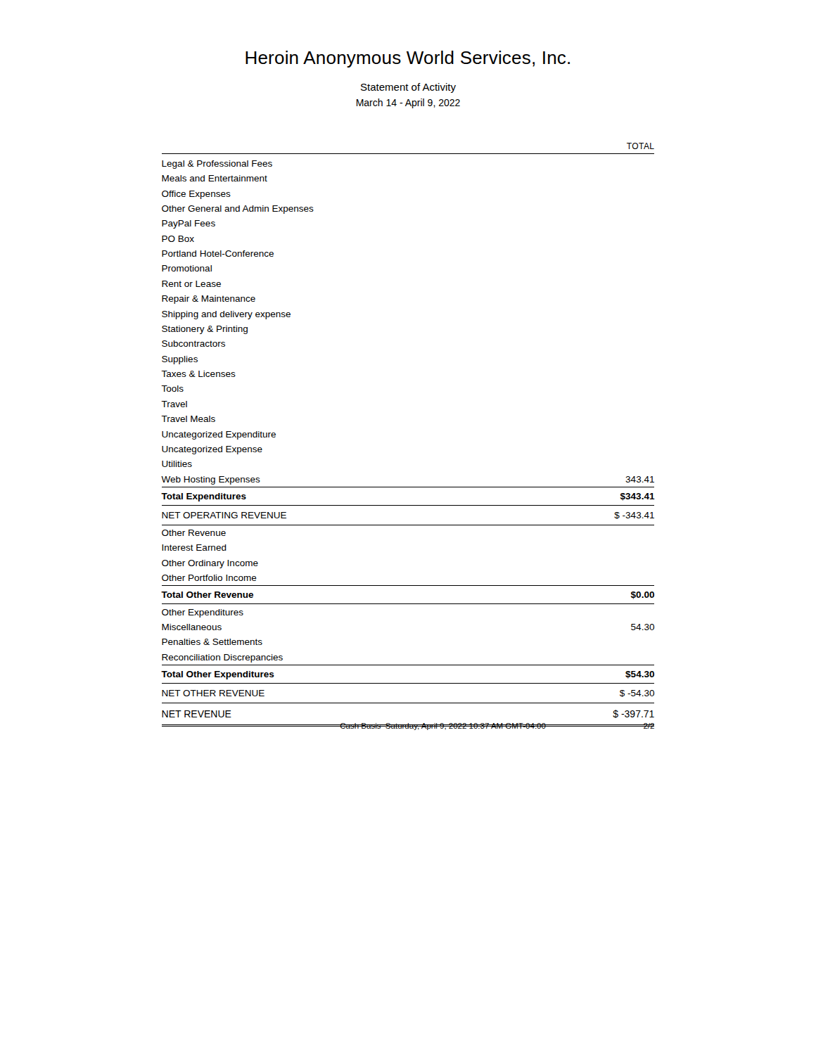Heroin Anonymous World Services, Inc.
Statement of Activity
March 14 - April 9, 2022
| | TOTAL |
| Legal & Professional Fees | |
| Meals and Entertainment | |
| Office Expenses | |
| Other General and Admin Expenses | |
| PayPal Fees | |
| PO Box | |
| Portland Hotel-Conference | |
| Promotional | |
| Rent or Lease | |
| Repair & Maintenance | |
| Shipping and delivery expense | |
| Stationery & Printing | |
| Subcontractors | |
| Supplies | |
| Taxes & Licenses | |
| Tools | |
| Travel | |
| Travel Meals | |
| Uncategorized Expenditure | |
| Uncategorized Expense | |
| Utilities | |
| Web Hosting Expenses | 343.41 |
| Total Expenditures | $343.41 |
| NET OPERATING REVENUE | $ -343.41 |
| Other Revenue | |
| Interest Earned | |
| Other Ordinary Income | |
| Other Portfolio Income | |
| Total Other Revenue | $0.00 |
| Other Expenditures | |
| Miscellaneous | 54.30 |
| Penalties & Settlements | |
| Reconciliation Discrepancies | |
| Total Other Expenditures | $54.30 |
| NET OTHER REVENUE | $ -54.30 |
| NET REVENUE | $ -397.71 |
Cash Basis Saturday, April 9, 2022 10:37 AM GMT-04:00
2/2